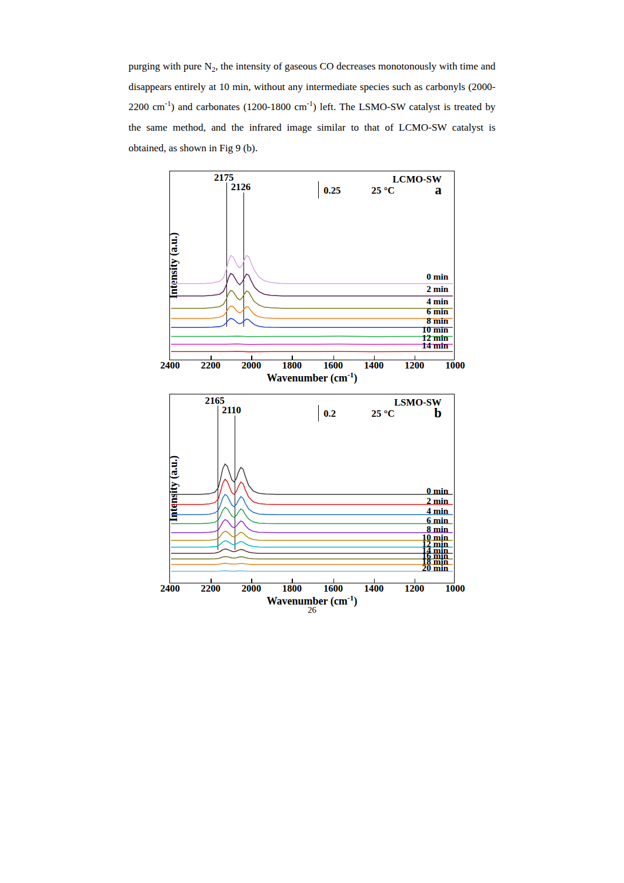purging with pure N2, the intensity of gaseous CO decreases monotonously with time and disappears entirely at 10 min, without any intermediate species such as carbonyls (2000-2200 cm-1) and carbonates (1200-1800 cm-1) left. The LSMO-SW catalyst is treated by the same method, and the infrared image similar to that of LCMO-SW catalyst is obtained, as shown in Fig 9 (b).
Intensity (a.u.)
a
LCMO-SW
25 °C
0.25
2175
2126
0 min
2 min
4 min
6 min
8 min
10 min
12 min
14 min
2400 2200 2000 1800 1600 1400 1200 1000
Wavenumber (cm-1)
Intensity (a.u.)
b
LSMO-SW
25 °C
0.2
2165
2110
0 min
2 min
4 min
6 min
8 min
10 min
12 min
14 min
16 min
18 min
20 min
2400 2200 2000 1800 1600 1400 1200 1000
Wavenumber (cm-1)
26